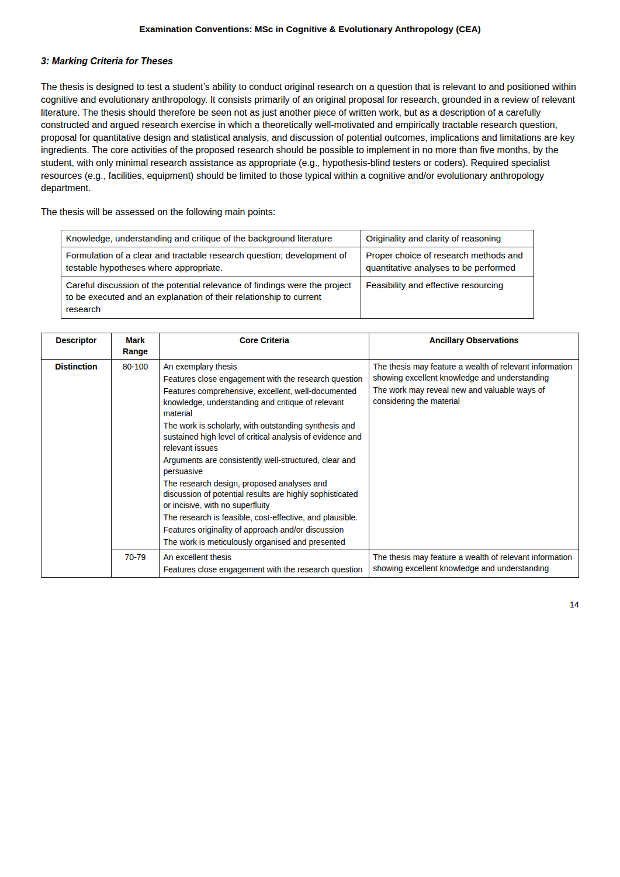Examination Conventions: MSc in Cognitive & Evolutionary Anthropology (CEA)
3: Marking Criteria for Theses
The thesis is designed to test a student’s ability to conduct original research on a question that is relevant to and positioned within cognitive and evolutionary anthropology. It consists primarily of an original proposal for research, grounded in a review of relevant literature. The thesis should therefore be seen not as just another piece of written work, but as a description of a carefully constructed and argued research exercise in which a theoretically well-motivated and empirically tractable research question, proposal for quantitative design and statistical analysis, and discussion of potential outcomes, implications and limitations are key ingredients. The core activities of the proposed research should be possible to implement in no more than five months, by the student, with only minimal research assistance as appropriate (e.g., hypothesis-blind testers or coders). Required specialist resources (e.g., facilities, equipment) should be limited to those typical within a cognitive and/or evolutionary anthropology department.
The thesis will be assessed on the following main points:
| Knowledge, understanding and critique of the background literature | Originality and clarity of reasoning |
| Formulation of a clear and tractable research question; development of testable hypotheses where appropriate. | Proper choice of research methods and quantitative analyses to be performed |
| Careful discussion of the potential relevance of findings were the project to be executed and an explanation of their relationship to current research | Feasibility and effective resourcing |
| Descriptor | Mark Range | Core Criteria | Ancillary Observations |
| --- | --- | --- | --- |
| Distinction | 80-100 | An exemplary thesis Features close engagement with the research question Features comprehensive, excellent, well-documented knowledge, understanding and critique of relevant material The work is scholarly, with outstanding synthesis and sustained high level of critical analysis of evidence and relevant issues Arguments are consistently well-structured, clear and persuasive The research design, proposed analyses and discussion of potential results are highly sophisticated or incisive, with no superfluity The research is feasible, cost-effective, and plausible. Features originality of approach and/or discussion The work is meticulously organised and presented | The thesis may feature a wealth of relevant information showing excellent knowledge and understanding The work may reveal new and valuable ways of considering the material |
| 70-79 | An excellent thesis Features close engagement with the research question | The thesis may feature a wealth of relevant information showing excellent knowledge and understanding |
14